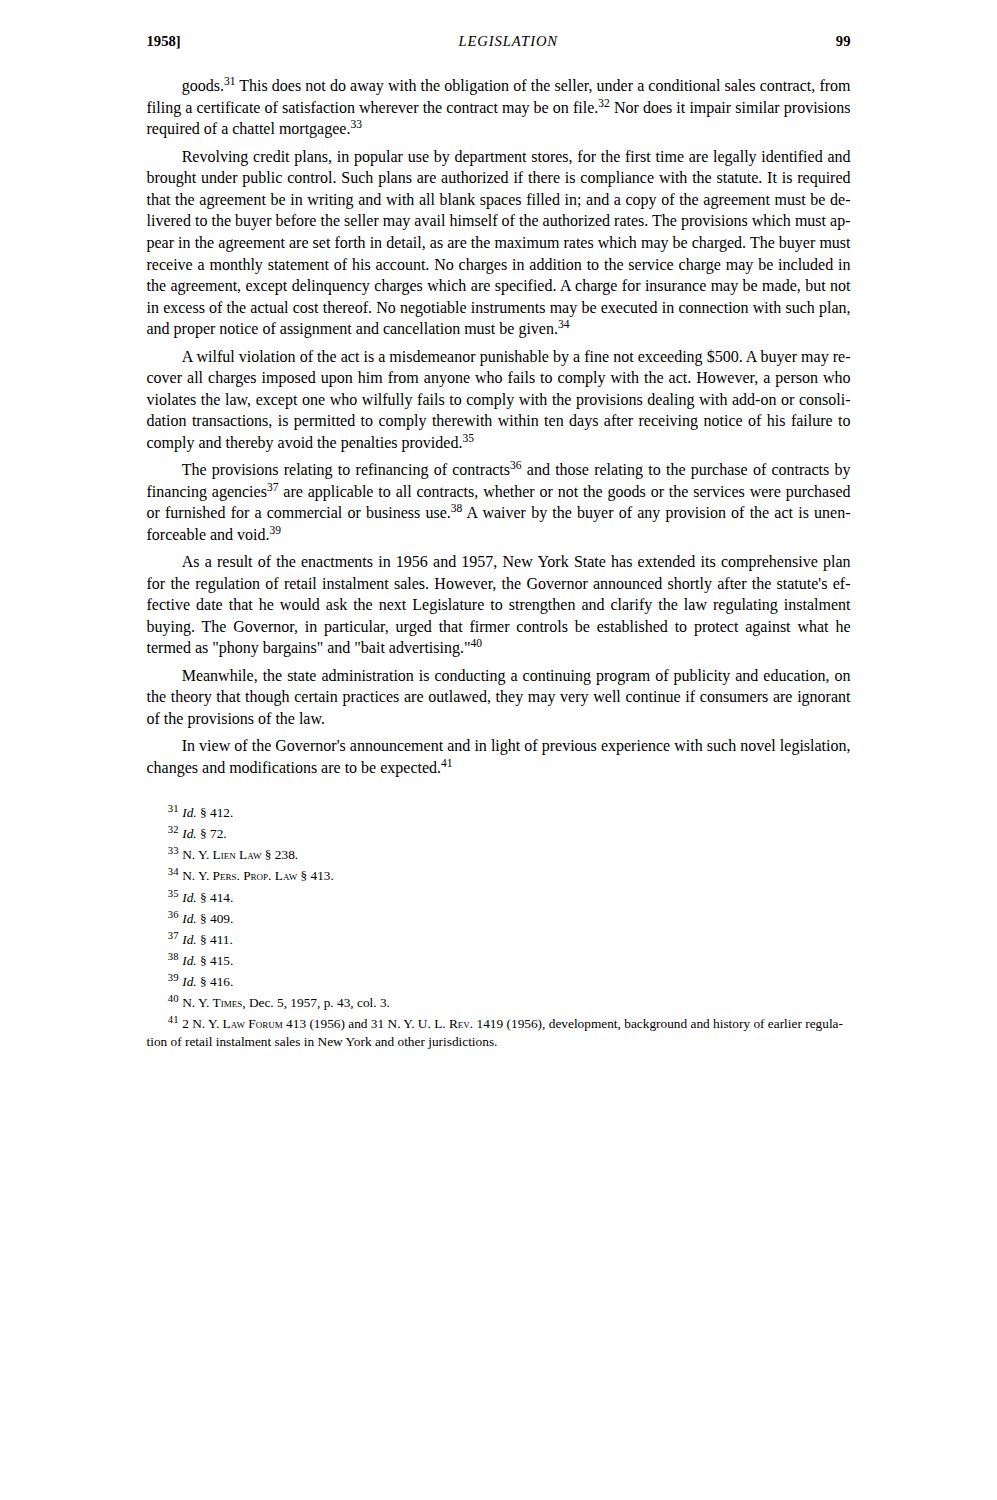1958] Legislation 99
goods.31 This does not do away with the obligation of the seller, under a conditional sales contract, from filing a certificate of satisfaction wherever the contract may be on file.32 Nor does it impair similar provisions required of a chattel mortgagee.33
Revolving credit plans, in popular use by department stores, for the first time are legally identified and brought under public control. Such plans are authorized if there is compliance with the statute. It is required that the agreement be in writing and with all blank spaces filled in; and a copy of the agreement must be delivered to the buyer before the seller may avail himself of the authorized rates. The provisions which must appear in the agreement are set forth in detail, as are the maximum rates which may be charged. The buyer must receive a monthly statement of his account. No charges in addition to the service charge may be included in the agreement, except delinquency charges which are specified. A charge for insurance may be made, but not in excess of the actual cost thereof. No negotiable instruments may be executed in connection with such plan, and proper notice of assignment and cancellation must be given.34
A wilful violation of the act is a misdemeanor punishable by a fine not exceeding $500. A buyer may recover all charges imposed upon him from anyone who fails to comply with the act. However, a person who violates the law, except one who wilfully fails to comply with the provisions dealing with add-on or consolidation transactions, is permitted to comply therewith within ten days after receiving notice of his failure to comply and thereby avoid the penalties provided.35
The provisions relating to refinancing of contracts36 and those relating to the purchase of contracts by financing agencies37 are applicable to all contracts, whether or not the goods or the services were purchased or furnished for a commercial or business use.38 A waiver by the buyer of any provision of the act is unenforceable and void.39
As a result of the enactments in 1956 and 1957, New York State has extended its comprehensive plan for the regulation of retail instalment sales. However, the Governor announced shortly after the statute's effective date that he would ask the next Legislature to strengthen and clarify the law regulating instalment buying. The Governor, in particular, urged that firmer controls be established to protect against what he termed as "phony bargains" and "bait advertising."40
Meanwhile, the state administration is conducting a continuing program of publicity and education, on the theory that though certain practices are outlawed, they may very well continue if consumers are ignorant of the provisions of the law.
In view of the Governor's announcement and in light of previous experience with such novel legislation, changes and modifications are to be expected.41
31 Id. § 412.
32 Id. § 72.
33 N. Y. Lien Law § 238.
34 N. Y. Pers. Prop. Law § 413.
35 Id. § 414.
36 Id. § 409.
37 Id. § 411.
38 Id. § 415.
39 Id. § 416.
40 N. Y. Times, Dec. 5, 1957, p. 43, col. 3.
412 N. Y. Law Forum 413 (1956) and 31 N. Y. U. L. Rev. 1419 (1956), development, background and history of earlier regulation of retail instalment sales in New York and other jurisdictions.